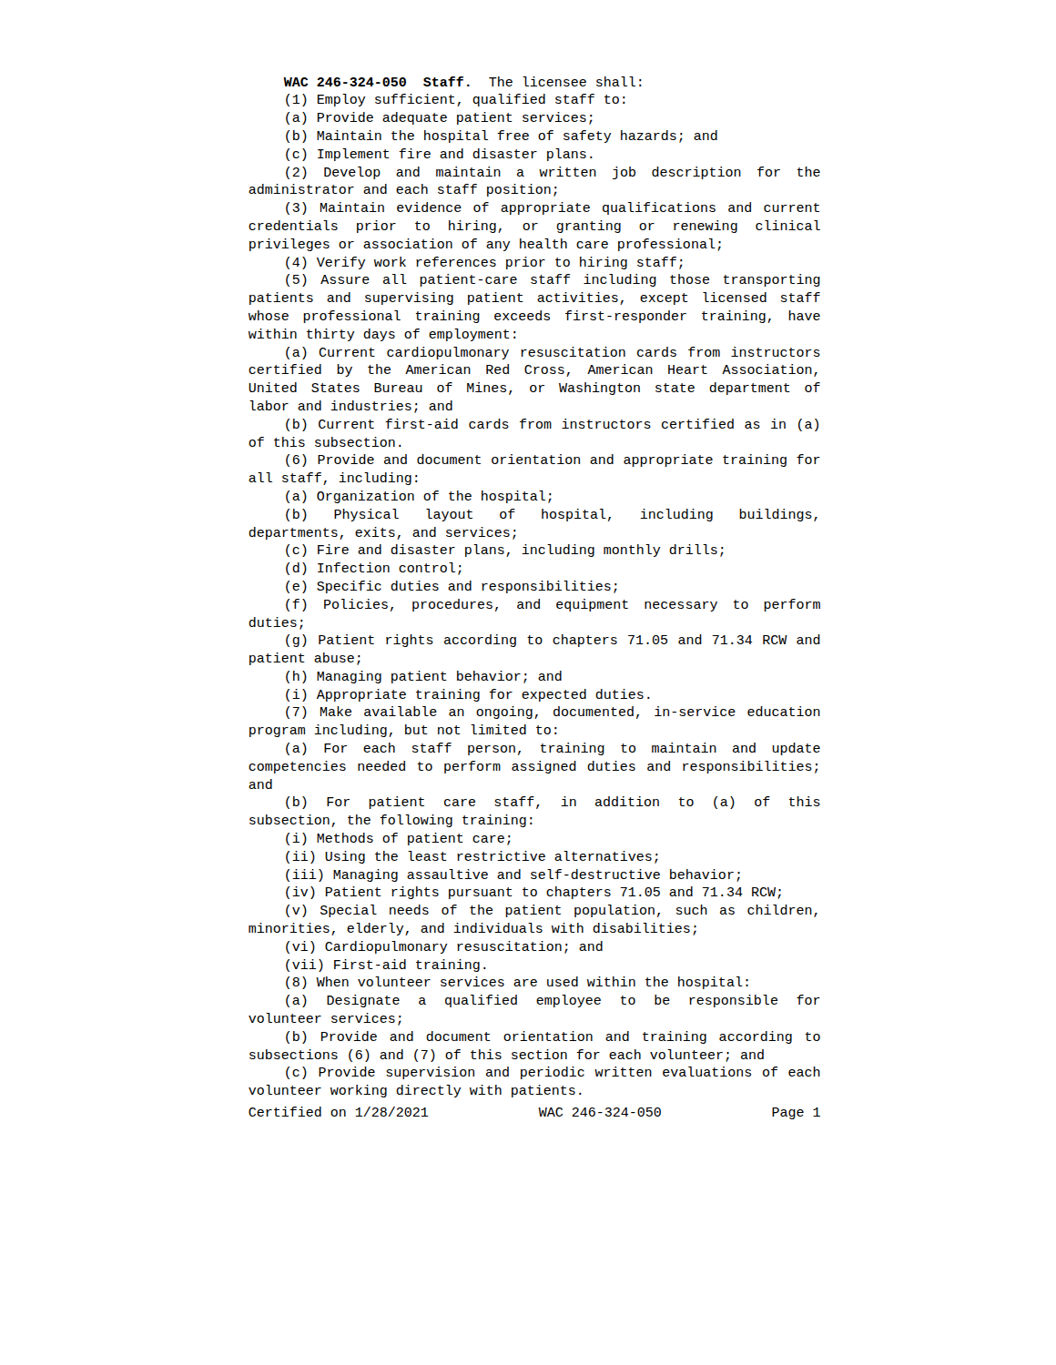WAC 246-324-050 Staff. The licensee shall:
(1) Employ sufficient, qualified staff to:
(a) Provide adequate patient services;
(b) Maintain the hospital free of safety hazards; and
(c) Implement fire and disaster plans.
(2) Develop and maintain a written job description for the administrator and each staff position;
(3) Maintain evidence of appropriate qualifications and current credentials prior to hiring, or granting or renewing clinical privileges or association of any health care professional;
(4) Verify work references prior to hiring staff;
(5) Assure all patient-care staff including those transporting patients and supervising patient activities, except licensed staff whose professional training exceeds first-responder training, have within thirty days of employment:
(a) Current cardiopulmonary resuscitation cards from instructors certified by the American Red Cross, American Heart Association, United States Bureau of Mines, or Washington state department of labor and industries; and
(b) Current first-aid cards from instructors certified as in (a) of this subsection.
(6) Provide and document orientation and appropriate training for all staff, including:
(a) Organization of the hospital;
(b) Physical layout of hospital, including buildings, departments, exits, and services;
(c) Fire and disaster plans, including monthly drills;
(d) Infection control;
(e) Specific duties and responsibilities;
(f) Policies, procedures, and equipment necessary to perform duties;
(g) Patient rights according to chapters 71.05 and 71.34 RCW and patient abuse;
(h) Managing patient behavior; and
(i) Appropriate training for expected duties.
(7) Make available an ongoing, documented, in-service education program including, but not limited to:
(a) For each staff person, training to maintain and update competencies needed to perform assigned duties and responsibilities; and
(b) For patient care staff, in addition to (a) of this subsection, the following training:
(i) Methods of patient care;
(ii) Using the least restrictive alternatives;
(iii) Managing assaultive and self-destructive behavior;
(iv) Patient rights pursuant to chapters 71.05 and 71.34 RCW;
(v) Special needs of the patient population, such as children, minorities, elderly, and individuals with disabilities;
(vi) Cardiopulmonary resuscitation; and
(vii) First-aid training.
(8) When volunteer services are used within the hospital:
(a) Designate a qualified employee to be responsible for volunteer services;
(b) Provide and document orientation and training according to subsections (6) and (7) of this section for each volunteer; and
(c) Provide supervision and periodic written evaluations of each volunteer working directly with patients.
Certified on 1/28/2021 WAC 246-324-050 Page 1